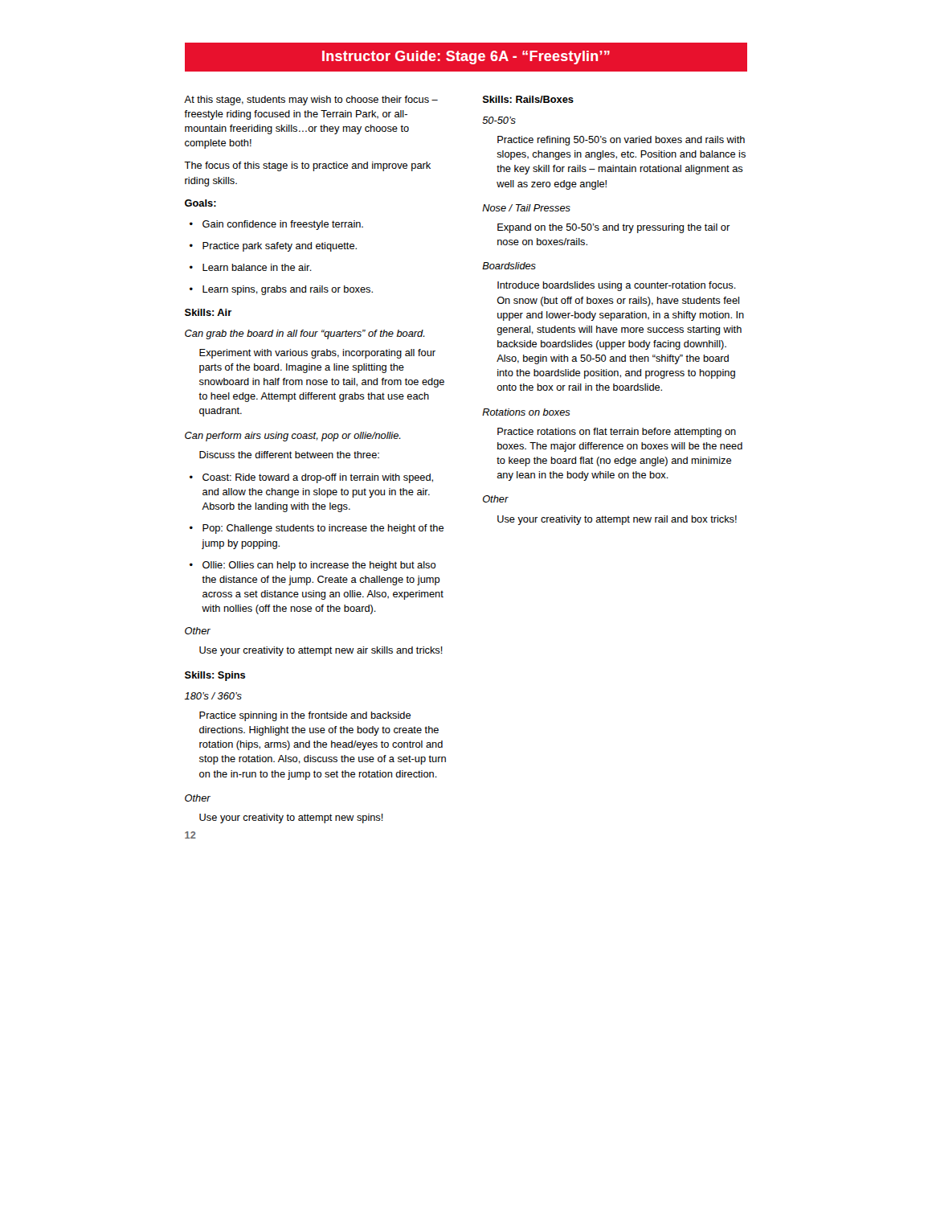Instructor Guide: Stage 6A - “Freestylin’”
At this stage, students may wish to choose their focus – freestyle riding focused in the Terrain Park, or all-mountain freeriding skills…or they may choose to complete both!
The focus of this stage is to practice and improve park riding skills.
Goals:
Gain confidence in freestyle terrain.
Practice park safety and etiquette.
Learn balance in the air.
Learn spins, grabs and rails or boxes.
Skills: Air
Can grab the board in all four “quarters” of the board.
Experiment with various grabs, incorporating all four parts of the board. Imagine a line splitting the snowboard in half from nose to tail, and from toe edge to heel edge. Attempt different grabs that use each quadrant.
Can perform airs using coast, pop or ollie/nollie.
Discuss the different between the three:
Coast: Ride toward a drop-off in terrain with speed, and allow the change in slope to put you in the air. Absorb the landing with the legs.
Pop: Challenge students to increase the height of the jump by popping.
Ollie: Ollies can help to increase the height but also the distance of the jump. Create a challenge to jump across a set distance using an ollie. Also, experiment with nollies (off the nose of the board).
Other
Use your creativity to attempt new air skills and tricks!
Skills: Spins
180’s / 360’s
Practice spinning in the frontside and backside directions. Highlight the use of the body to create the rotation (hips, arms) and the head/eyes to control and stop the rotation. Also, discuss the use of a set-up turn on the in-run to the jump to set the rotation direction.
Other
Use your creativity to attempt new spins!
Skills: Rails/Boxes
50-50’s
Practice refining 50-50’s on varied boxes and rails with slopes, changes in angles, etc. Position and balance is the key skill for rails – maintain rotational alignment as well as zero edge angle!
Nose / Tail Presses
Expand on the 50-50’s and try pressuring the tail or nose on boxes/rails.
Boardslides
Introduce boardslides using a counter-rotation focus. On snow (but off of boxes or rails), have students feel upper and lower-body separation, in a shifty motion. In general, students will have more success starting with backside boardslides (upper body facing downhill). Also, begin with a 50-50 and then “shifty” the board into the boardslide position, and progress to hopping onto the box or rail in the boardslide.
Rotations on boxes
Practice rotations on flat terrain before attempting on boxes. The major difference on boxes will be the need to keep the board flat (no edge angle) and minimize any lean in the body while on the box.
Other
Use your creativity to attempt new rail and box tricks!
12